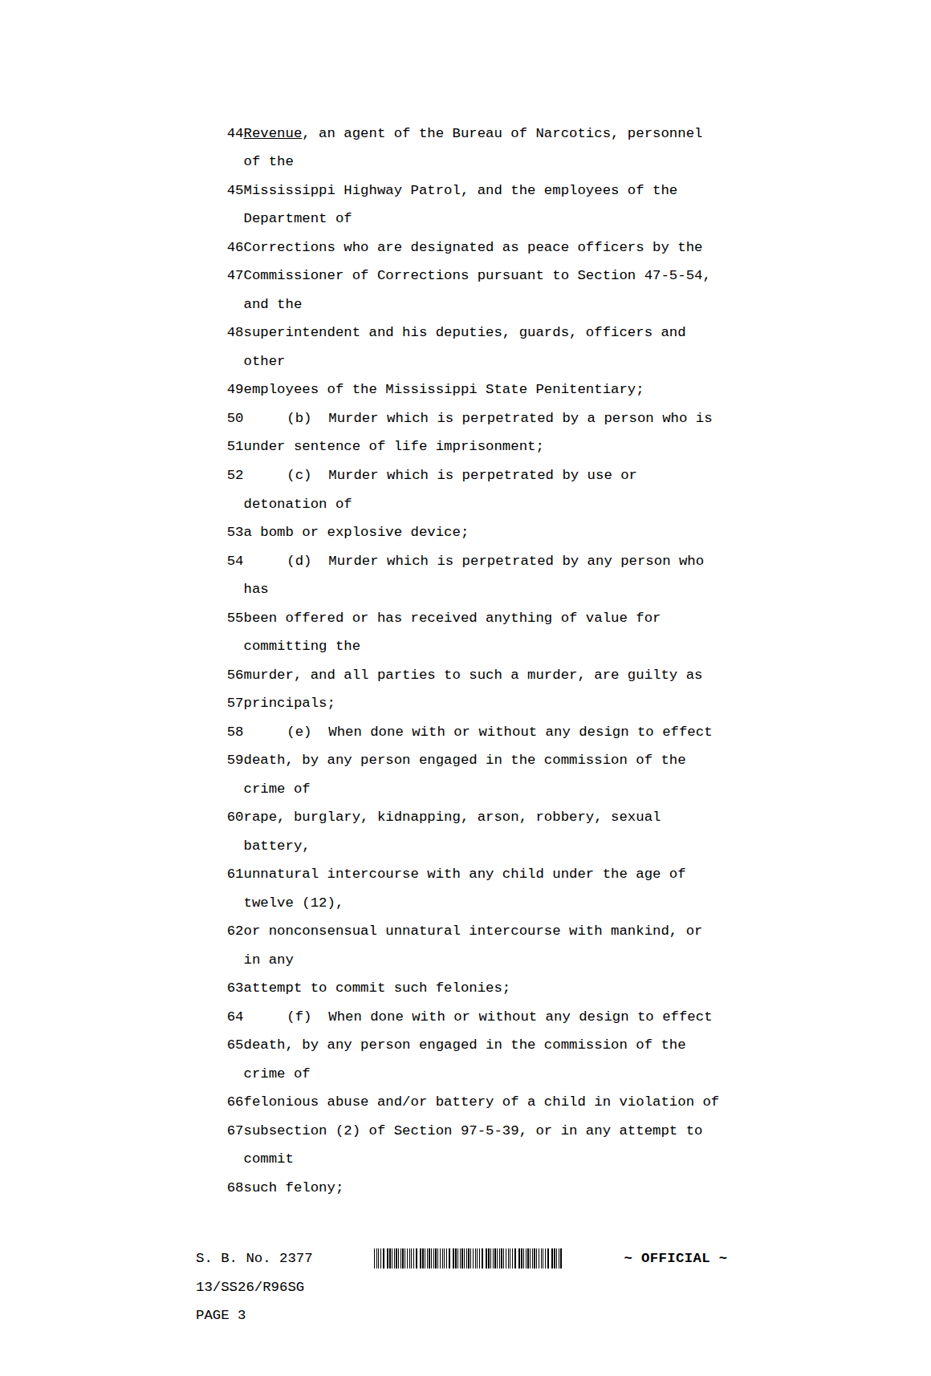| 44 | Revenue , an agent of the Bureau of Narcotics, personnel of the |
| 45 | Mississippi Highway Patrol, and the employees of the Department of |
| 46 | Corrections who are designated as peace officers by the |
| 47 | Commissioner of Corrections pursuant to Section 47-5-54, and the |
| 48 | superintendent and his deputies, guards, officers and other |
| 49 | employees of the Mississippi State Penitentiary; |
| 50 | (b) Murder which is perpetrated by a person who is |
| 51 | under sentence of life imprisonment; |
| 52 | (c) Murder which is perpetrated by use or detonation of |
| 53 | a bomb or explosive device; |
| 54 | (d) Murder which is perpetrated by any person who has |
| 55 | been offered or has received anything of value for committing the |
| 56 | murder, and all parties to such a murder, are guilty as |
| 57 | principals; |
| 58 | (e) When done with or without any design to effect |
| 59 | death, by any person engaged in the commission of the crime of |
| 60 | rape, burglary, kidnapping, arson, robbery, sexual battery, |
| 61 | unnatural intercourse with any child under the age of twelve (12), |
| 62 | or nonconsensual unnatural intercourse with mankind, or in any |
| 63 | attempt to commit such felonies; |
| 64 | (f) When done with or without any design to effect |
| 65 | death, by any person engaged in the commission of the crime of |
| 66 | felonious abuse and/or battery of a child in violation of |
| 67 | subsection (2) of Section 97-5-39, or in any attempt to commit |
| 68 | such felony; |
S. B. No. 2377 13/SS26/R96SG PAGE 3
~ OFFICIAL ~